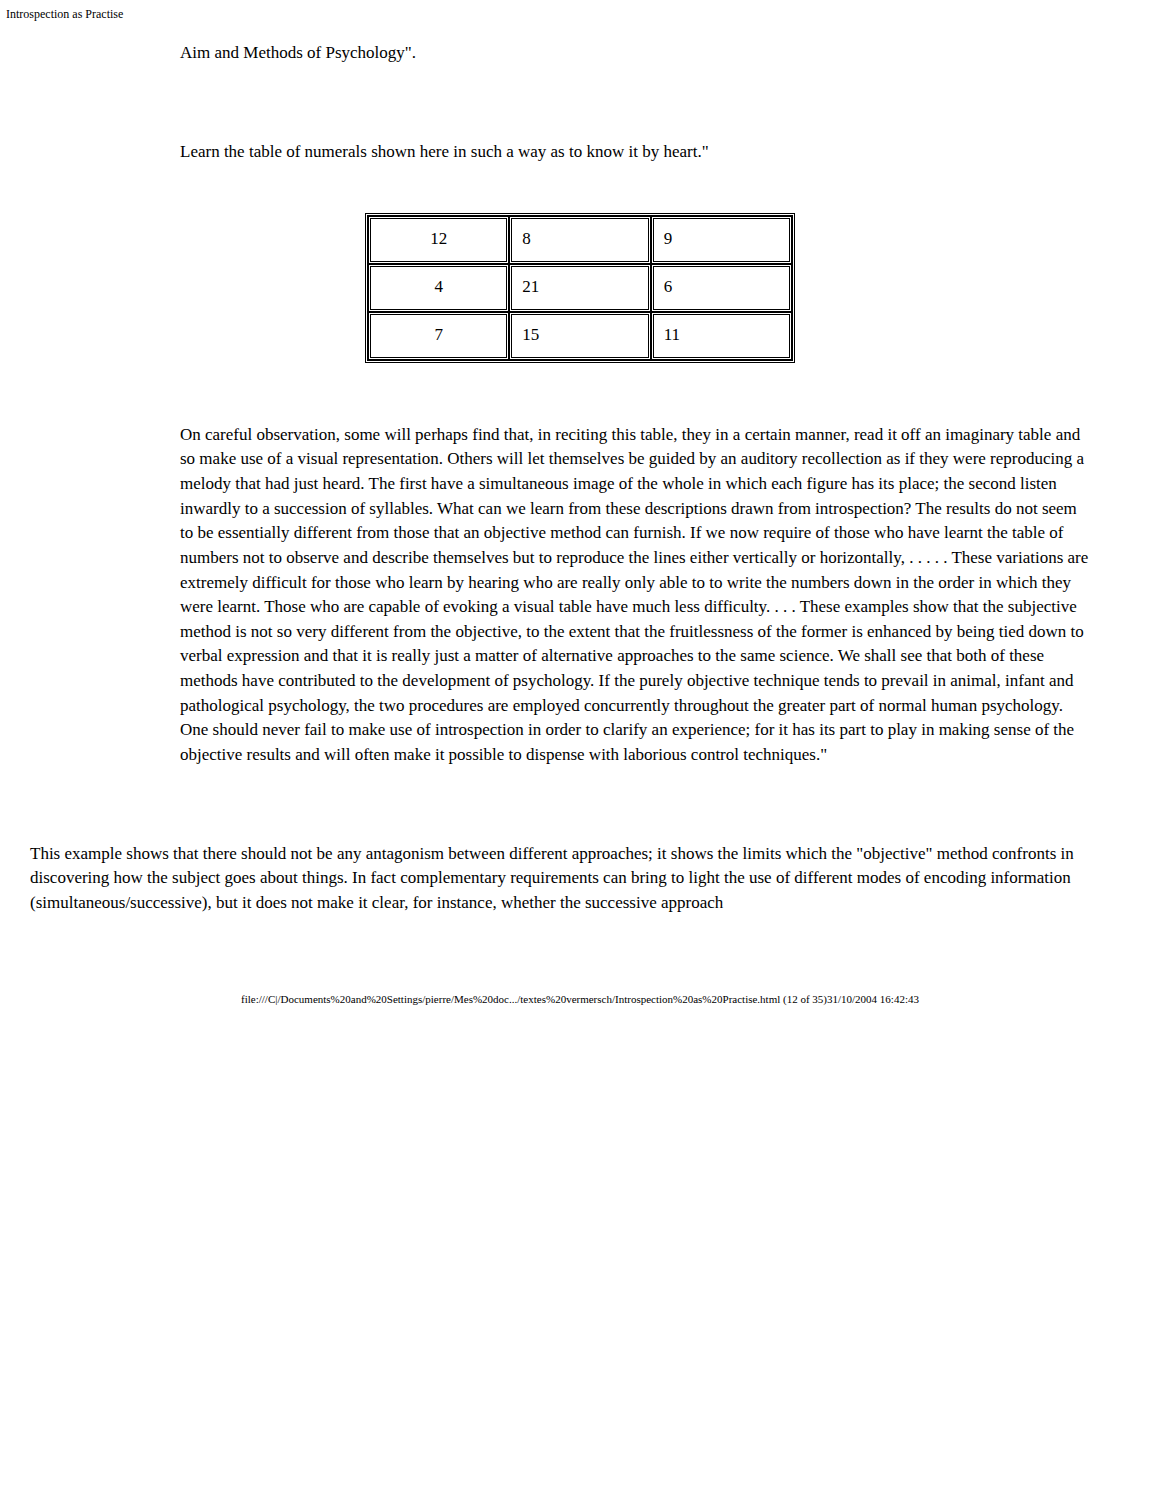Introspection as Practise
Aim and Methods of Psychology".
Learn the table of numerals shown here in such a way as to know it by heart."
| 12 | 8 | 9 |
| 4 | 21 | 6 |
| 7 | 15 | 11 |
On careful observation, some will perhaps find that, in reciting this table, they in a certain manner, read it off an imaginary table and so make use of a visual representation. Others will let themselves be guided by an auditory recollection as if they were reproducing a melody that had just heard. The first have a simultaneous image of the whole in which each figure has its place; the second listen inwardly to a succession of syllables. What can we learn from these descriptions drawn from introspection? The results do not seem to be essentially different from those that an objective method can furnish. If we now require of those who have learnt the table of numbers not to observe and describe themselves but to reproduce the lines either vertically or horizontally, . . . . . These variations are extremely difficult for those who learn by hearing who are really only able to to write the numbers down in the order in which they were learnt. Those who are capable of evoking a visual table have much less difficulty. . . . These examples show that the subjective method is not so very different from the objective, to the extent that the fruitlessness of the former is enhanced by being tied down to verbal expression and that it is really just a matter of alternative approaches to the same science. We shall see that both of these methods have contributed to the development of psychology. If the purely objective technique tends to prevail in animal, infant and pathological psychology, the two procedures are employed concurrently throughout the greater part of normal human psychology. One should never fail to make use of introspection in order to clarify an experience; for it has its part to play in making sense of the objective results and will often make it possible to dispense with laborious control techniques."
This example shows that there should not be any antagonism between different approaches; it shows the limits which the "objective" method confronts in discovering how the subject goes about things. In fact complementary requirements can bring to light the use of different modes of encoding information (simultaneous/successive), but it does not make it clear, for instance, whether the successive approach
file:///C|/Documents%20and%20Settings/pierre/Mes%20doc.../textes%20vermersch/Introspection%20as%20Practise.html (12 of 35)31/10/2004 16:42:43